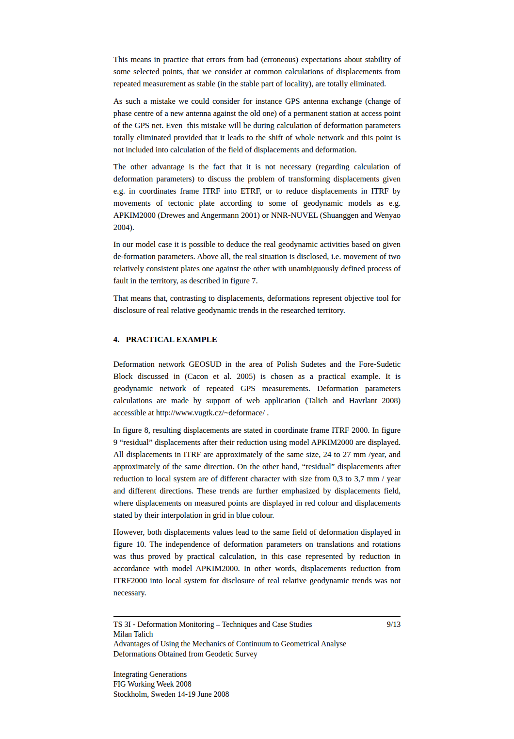This means in practice that errors from bad (erroneous) expectations about stability of some selected points, that we consider at common calculations of displacements from repeated measurement as stable (in the stable part of locality), are totally eliminated.
As such a mistake we could consider for instance GPS antenna exchange (change of phase centre of a new antenna against the old one) of a permanent station at access point of the GPS net. Even this mistake will be during calculation of deformation parameters totally eliminated provided that it leads to the shift of whole network and this point is not included into calculation of the field of displacements and deformation.
The other advantage is the fact that it is not necessary (regarding calculation of deformation parameters) to discuss the problem of transforming displacements given e.g. in coordinates frame ITRF into ETRF, or to reduce displacements in ITRF by movements of tectonic plate according to some of geodynamic models as e.g. APKIM2000 (Drewes and Angermann 2001) or NNR-NUVEL (Shuanggen and Wenyao 2004).
In our model case it is possible to deduce the real geodynamic activities based on given de-formation parameters. Above all, the real situation is disclosed, i.e. movement of two relatively consistent plates one against the other with unambiguously defined process of fault in the territory, as described in figure 7.
That means that, contrasting to displacements, deformations represent objective tool for disclosure of real relative geodynamic trends in the researched territory.
4. PRACTICAL EXAMPLE
Deformation network GEOSUD in the area of Polish Sudetes and the Fore-Sudetic Block discussed in (Cacon et al. 2005) is chosen as a practical example. It is geodynamic network of repeated GPS measurements. Deformation parameters calculations are made by support of web application (Talich and Havrlant 2008) accessible at http://www.vugtk.cz/~deformace/ .
In figure 8, resulting displacements are stated in coordinate frame ITRF 2000. In figure 9 “residual” displacements after their reduction using model APKIM2000 are displayed. All displacements in ITRF are approximately of the same size, 24 to 27 mm /year, and approximately of the same direction. On the other hand, “residual” displacements after reduction to local system are of different character with size from 0,3 to 3,7 mm / year and different directions. These trends are further emphasized by displacements field, where displacements on measured points are displayed in red colour and displacements stated by their interpolation in grid in blue colour.
However, both displacements values lead to the same field of deformation displayed in figure 10. The independence of deformation parameters on translations and rotations was thus proved by practical calculation, in this case represented by reduction in accordance with model APKIM2000. In other words, displacements reduction from ITRF2000 into local system for disclosure of real relative geodynamic trends was not necessary.
TS 3I - Deformation Monitoring – Techniques and Case Studies
Milan Talich
Advantages of Using the Mechanics of Continuum to Geometrical Analyse Deformations Obtained from Geodetic Survey
9/13
Integrating Generations
FIG Working Week 2008
Stockholm, Sweden 14-19 June 2008